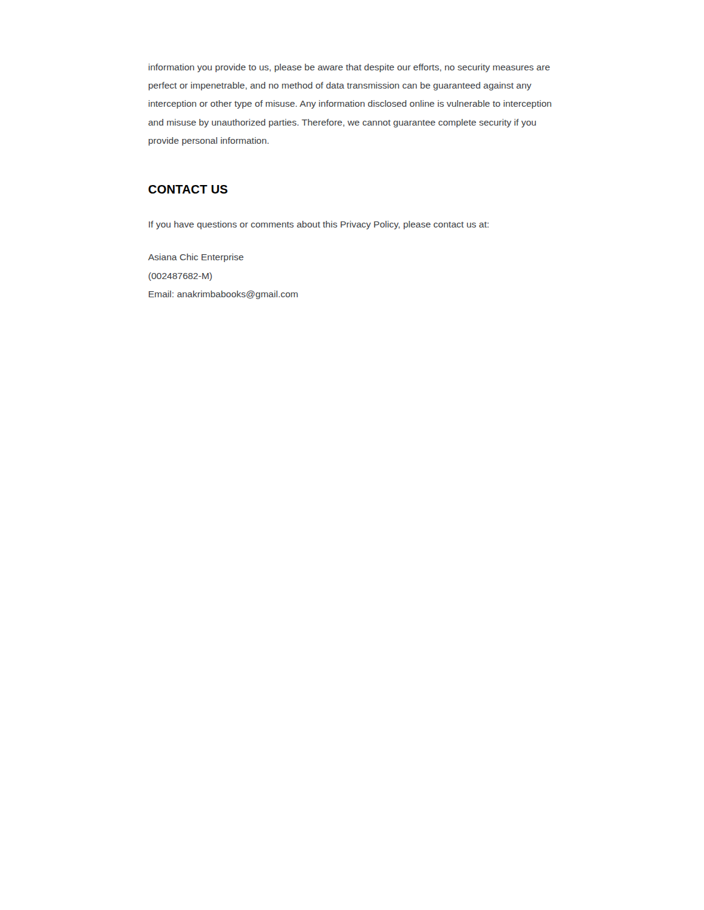information you provide to us, please be aware that despite our efforts, no security measures are perfect or impenetrable, and no method of data transmission can be guaranteed against any interception or other type of misuse. Any information disclosed online is vulnerable to interception and misuse by unauthorized parties. Therefore, we cannot guarantee complete security if you provide personal information.
CONTACT US
If you have questions or comments about this Privacy Policy, please contact us at:
Asiana Chic Enterprise (002487682-M) Email: anakrimbabooks@gmail.com